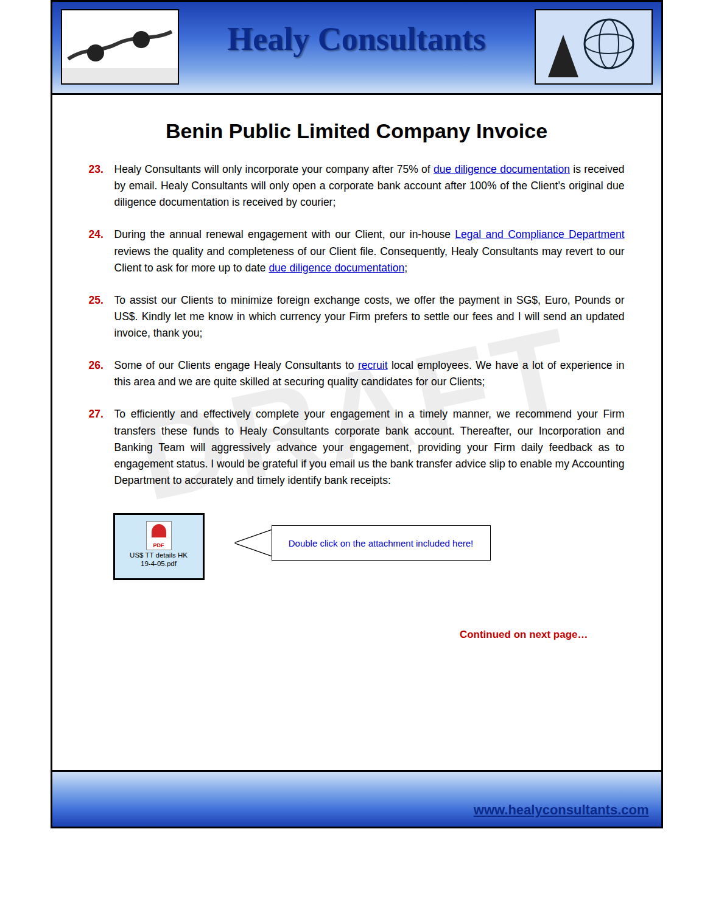Healy Consultants
Benin Public Limited Company Invoice
DRAFT
Healy Consultants will only incorporate your company after 75% of due diligence documentation is received by email. Healy Consultants will only open a corporate bank account after 100% of the Client’s original due diligence documentation is received by courier;
During the annual renewal engagement with our Client, our in-house Legal and Compliance Department reviews the quality and completeness of our Client file. Consequently, Healy Consultants may revert to our Client to ask for more up to date due diligence documentation;
To assist our Clients to minimize foreign exchange costs, we offer the payment in SG$, Euro, Pounds or US$. Kindly let me know in which currency your Firm prefers to settle our fees and I will send an updated invoice, thank you;
Some of our Clients engage Healy Consultants to recruit local employees. We have a lot of experience in this area and we are quite skilled at securing quality candidates for our Clients;
To efficiently and effectively complete your engagement in a timely manner, we recommend your Firm transfers these funds to Healy Consultants corporate bank account. Thereafter, our Incorporation and Banking Team will aggressively advance your engagement, providing your Firm daily feedback as to engagement status. I would be grateful if you email us the bank transfer advice slip to enable my Accounting Department to accurately and timely identify bank receipts:
US$ TT details HK
19-4-05.pdf
Double click on the attachment included here!
Continued on next page…
www.healyconsultants.com